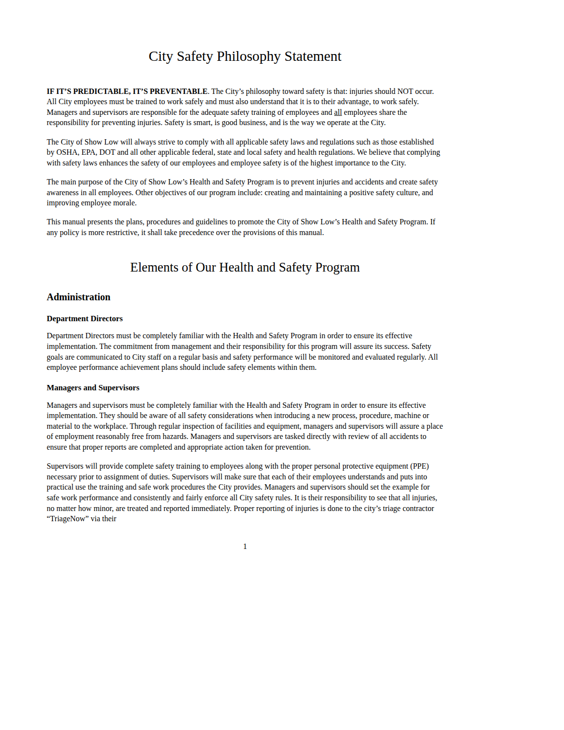City Safety Philosophy Statement
IF IT’S PREDICTABLE, IT’S PREVENTABLE. The City’s philosophy toward safety is that: injuries should NOT occur. All City employees must be trained to work safely and must also understand that it is to their advantage, to work safely. Managers and supervisors are responsible for the adequate safety training of employees and all employees share the responsibility for preventing injuries. Safety is smart, is good business, and is the way we operate at the City.
The City of Show Low will always strive to comply with all applicable safety laws and regulations such as those established by OSHA, EPA, DOT and all other applicable federal, state and local safety and health regulations. We believe that complying with safety laws enhances the safety of our employees and employee safety is of the highest importance to the City.
The main purpose of the City of Show Low’s Health and Safety Program is to prevent injuries and accidents and create safety awareness in all employees. Other objectives of our program include: creating and maintaining a positive safety culture, and improving employee morale.
This manual presents the plans, procedures and guidelines to promote the City of Show Low’s Health and Safety Program. If any policy is more restrictive, it shall take precedence over the provisions of this manual.
Elements of Our Health and Safety Program
Administration
Department Directors
Department Directors must be completely familiar with the Health and Safety Program in order to ensure its effective implementation. The commitment from management and their responsibility for this program will assure its success. Safety goals are communicated to City staff on a regular basis and safety performance will be monitored and evaluated regularly. All employee performance achievement plans should include safety elements within them.
Managers and Supervisors
Managers and supervisors must be completely familiar with the Health and Safety Program in order to ensure its effective implementation. They should be aware of all safety considerations when introducing a new process, procedure, machine or material to the workplace. Through regular inspection of facilities and equipment, managers and supervisors will assure a place of employment reasonably free from hazards. Managers and supervisors are tasked directly with review of all accidents to ensure that proper reports are completed and appropriate action taken for prevention.
Supervisors will provide complete safety training to employees along with the proper personal protective equipment (PPE) necessary prior to assignment of duties. Supervisors will make sure that each of their employees understands and puts into practical use the training and safe work procedures the City provides. Managers and supervisors should set the example for safe work performance and consistently and fairly enforce all City safety rules. It is their responsibility to see that all injuries, no matter how minor, are treated and reported immediately. Proper reporting of injuries is done to the city’s triage contractor “TriageNow” via their
1